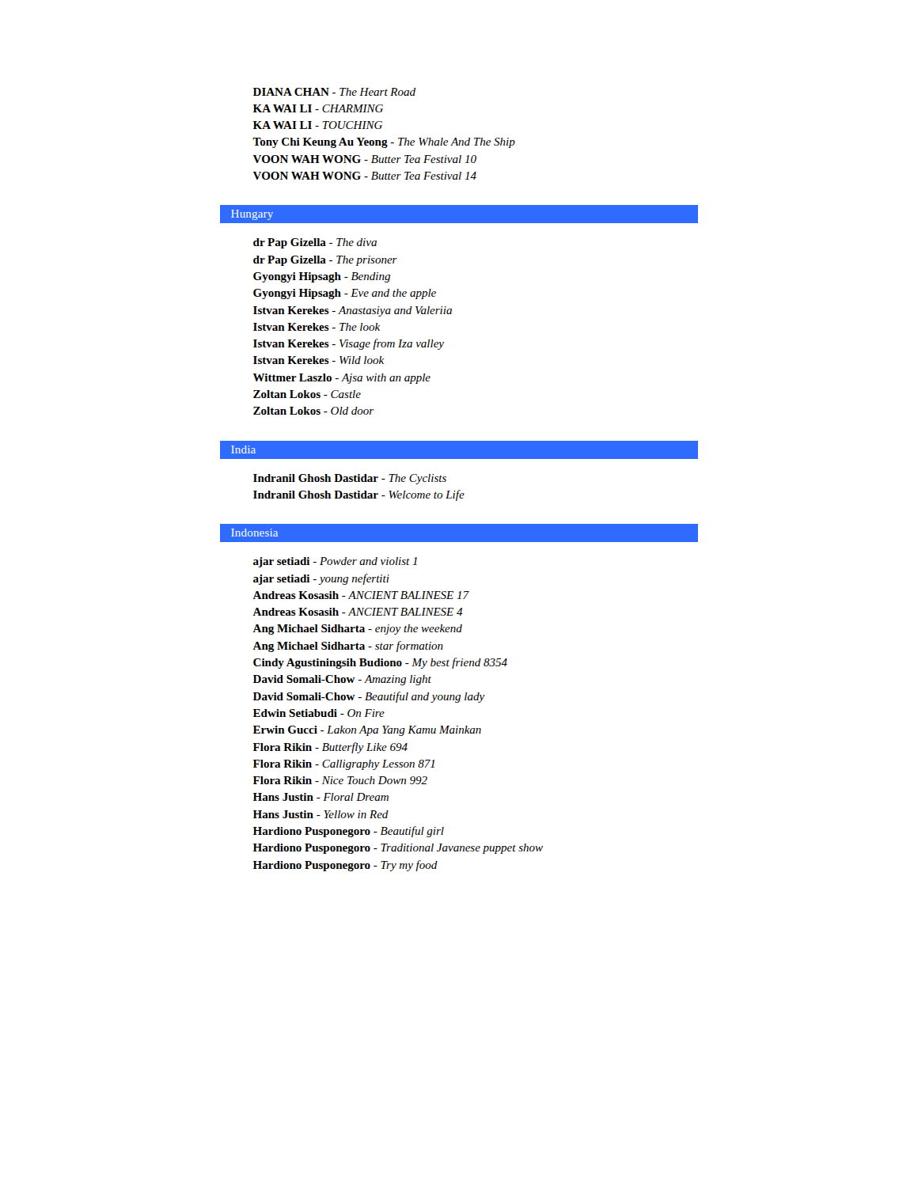DIANA CHAN - The Heart Road
KA WAI LI - CHARMING
KA WAI LI - TOUCHING
Tony Chi Keung Au Yeong - The Whale And The Ship
VOON WAH WONG - Butter Tea Festival 10
VOON WAH WONG - Butter Tea Festival 14
Hungary
dr Pap Gizella - The diva
dr Pap Gizella - The prisoner
Gyongyi Hipsagh - Bending
Gyongyi Hipsagh - Eve and the apple
Istvan Kerekes - Anastasiya and Valeriia
Istvan Kerekes - The look
Istvan Kerekes - Visage from Iza valley
Istvan Kerekes - Wild look
Wittmer Laszlo - Ajsa with an apple
Zoltan Lokos - Castle
Zoltan Lokos - Old door
India
Indranil Ghosh Dastidar - The Cyclists
Indranil Ghosh Dastidar - Welcome to Life
Indonesia
ajar setiadi - Powder and violist 1
ajar setiadi - young nefertiti
Andreas Kosasih - ANCIENT BALINESE 17
Andreas Kosasih - ANCIENT BALINESE 4
Ang Michael Sidharta - enjoy the weekend
Ang Michael Sidharta - star formation
Cindy Agustiningsih Budiono - My best friend 8354
David Somali-Chow - Amazing light
David Somali-Chow - Beautiful and young lady
Edwin Setiabudi - On Fire
Erwin Gucci - Lakon Apa Yang Kamu Mainkan
Flora Rikin - Butterfly Like 694
Flora Rikin - Calligraphy Lesson 871
Flora Rikin - Nice Touch Down 992
Hans Justin - Floral Dream
Hans Justin - Yellow in Red
Hardiono Pusponegoro - Beautiful girl
Hardiono Pusponegoro - Traditional Javanese puppet show
Hardiono Pusponegoro - Try my food